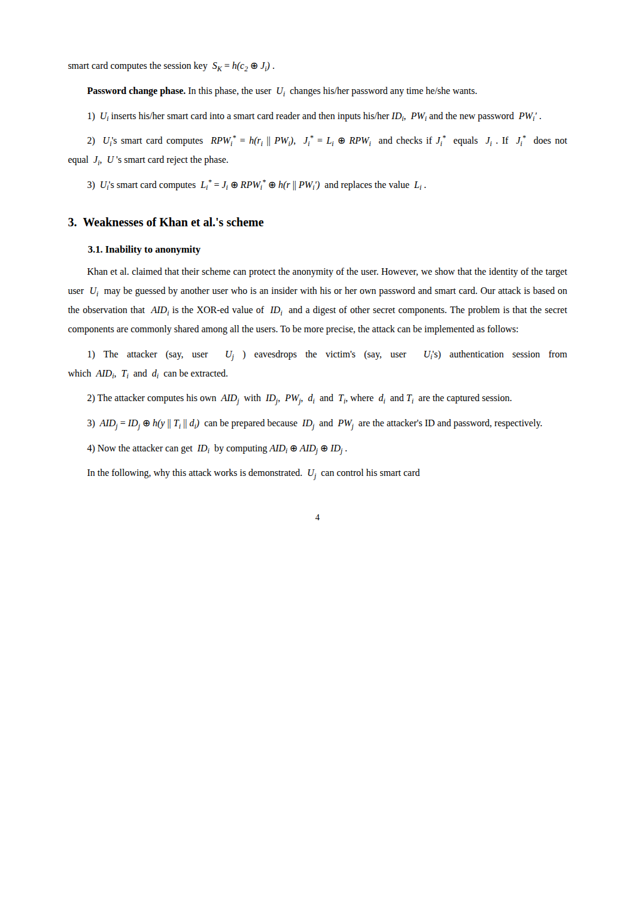smart card computes the session key SK = h(c2 ⊕ Ji) .
Password change phase. In this phase, the user Ui changes his/her password any time he/she wants.
1) Ui inserts his/her smart card into a smart card reader and then inputs his/her IDi, PWi and the new password PWi′ .
2) Ui's smart card computes RPWi* = h(ri || PWi), Ji* = Li ⊕ RPWi and checks if Ji* equals Ji . If Ji* does not equal Ji, U 's smart card reject the phase.
3) Ui's smart card computes Li* = Ji ⊕ RPWi* ⊕ h(r || PWi′) and replaces the value Li .
3. Weaknesses of Khan et al.'s scheme
3.1. Inability to anonymity
Khan et al. claimed that their scheme can protect the anonymity of the user. However, we show that the identity of the target user Ui may be guessed by another user who is an insider with his or her own password and smart card. Our attack is based on the observation that AIDi is the XOR-ed value of IDi and a digest of other secret components. The problem is that the secret components are commonly shared among all the users. To be more precise, the attack can be implemented as follows:
1) The attacker (say, user Uj ) eavesdrops the victim's (say, user Ui's) authentication session from which AIDi, Ti and di can be extracted.
2) The attacker computes his own AIDj with IDj, PWj, di and Ti, where di and Ti are the captured session.
3) AIDj = IDj ⊕ h(y || Ti || di) can be prepared because IDj and PWj are the attacker's ID and password, respectively.
4) Now the attacker can get IDi by computing AIDi ⊕ AIDj ⊕ IDj .
In the following, why this attack works is demonstrated. Uj can control his smart card
4